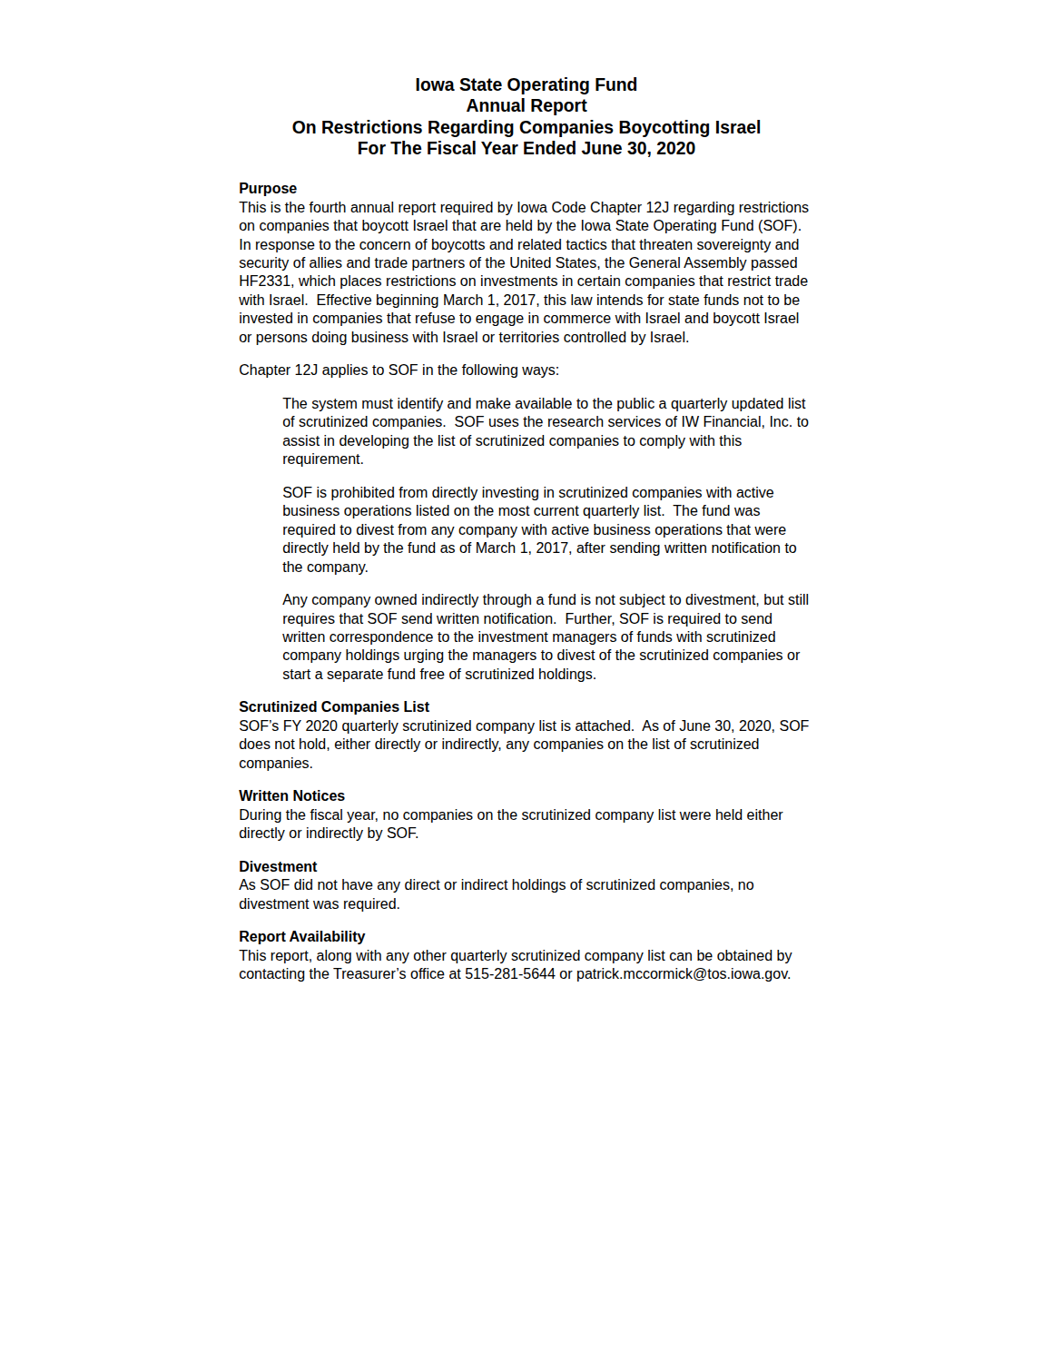Iowa State Operating Fund Annual Report On Restrictions Regarding Companies Boycotting Israel For The Fiscal Year Ended June 30, 2020
Purpose
This is the fourth annual report required by Iowa Code Chapter 12J regarding restrictions on companies that boycott Israel that are held by the Iowa State Operating Fund (SOF). In response to the concern of boycotts and related tactics that threaten sovereignty and security of allies and trade partners of the United States, the General Assembly passed HF2331, which places restrictions on investments in certain companies that restrict trade with Israel. Effective beginning March 1, 2017, this law intends for state funds not to be invested in companies that refuse to engage in commerce with Israel and boycott Israel or persons doing business with Israel or territories controlled by Israel.
Chapter 12J applies to SOF in the following ways:
The system must identify and make available to the public a quarterly updated list of scrutinized companies. SOF uses the research services of IW Financial, Inc. to assist in developing the list of scrutinized companies to comply with this requirement.
SOF is prohibited from directly investing in scrutinized companies with active business operations listed on the most current quarterly list. The fund was required to divest from any company with active business operations that were directly held by the fund as of March 1, 2017, after sending written notification to the company.
Any company owned indirectly through a fund is not subject to divestment, but still requires that SOF send written notification. Further, SOF is required to send written correspondence to the investment managers of funds with scrutinized company holdings urging the managers to divest of the scrutinized companies or start a separate fund free of scrutinized holdings.
Scrutinized Companies List
SOF’s FY 2020 quarterly scrutinized company list is attached. As of June 30, 2020, SOF does not hold, either directly or indirectly, any companies on the list of scrutinized companies.
Written Notices
During the fiscal year, no companies on the scrutinized company list were held either directly or indirectly by SOF.
Divestment
As SOF did not have any direct or indirect holdings of scrutinized companies, no divestment was required.
Report Availability
This report, along with any other quarterly scrutinized company list can be obtained by contacting the Treasurer’s office at 515-281-5644 or patrick.mccormick@tos.iowa.gov.